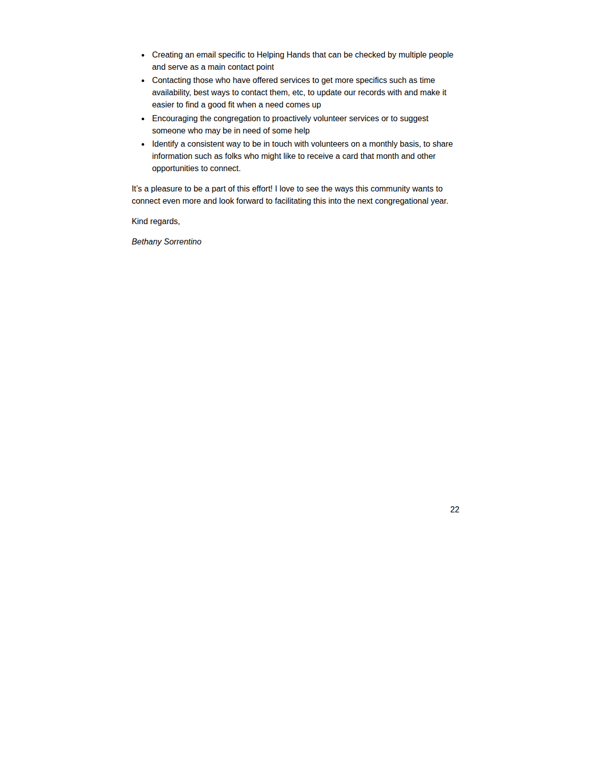Creating an email specific to Helping Hands that can be checked by multiple people and serve as a main contact point
Contacting those who have offered services to get more specifics such as time availability, best ways to contact them, etc, to update our records with and make it easier to find a good fit when a need comes up
Encouraging the congregation to proactively volunteer services or to suggest someone who may be in need of some help
Identify a consistent way to be in touch with volunteers on a monthly basis, to share information such as folks who might like to receive a card that month and other opportunities to connect.
It’s a pleasure to be a part of this effort! I love to see the ways this community wants to connect even more and look forward to facilitating this into the next congregational year.
Kind regards,
Bethany Sorrentino
22